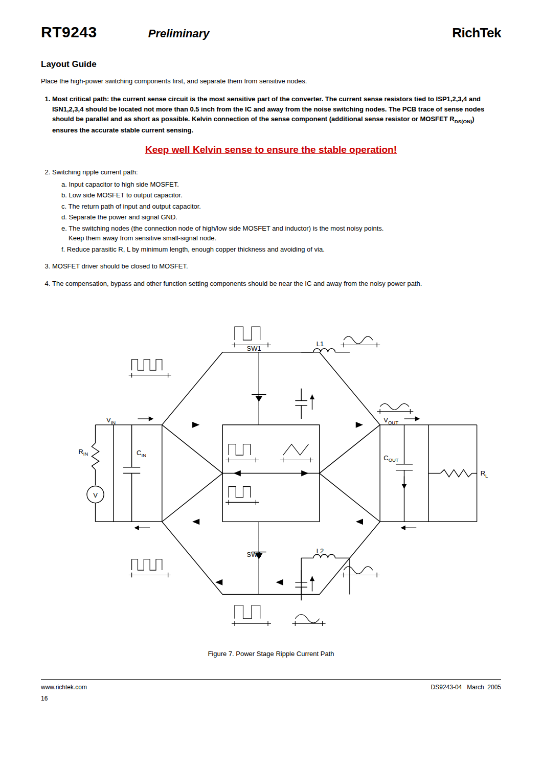RT9243
Preliminary
RichTek
Layout Guide
Place the high-power switching components first, and separate them from sensitive nodes.
Most critical path: the current sense circuit is the most sensitive part of the converter. The current sense resistors tied to ISP1,2,3,4 and ISN1,2,3,4 should be located not more than 0.5 inch from the IC and away from the noise switching nodes. The PCB trace of sense nodes should be parallel and as short as possible. Kelvin connection of the sense component (additional sense resistor or MOSFET RDS(ON)) ensures the accurate stable current sensing.
Keep well Kelvin sense to ensure the stable operation!
Switching ripple current path:
a. Input capacitor to high side MOSFET.
b. Low side MOSFET to output capacitor.
c. The return path of input and output capacitor.
d. Separate the power and signal GND.
e. The switching nodes (the connection node of high/low side MOSFET and inductor) is the most noisy points. Keep them away from sensitive small-signal node.
f. Reduce parasitic R, L by minimum length, enough copper thickness and avoiding of via.
MOSFET driver should be closed to MOSFET.
The compensation, bypass and other function setting components should be near the IC and away from the noisy power path.
V SW1 L1 SW2 L2 VIN RIN CIN VOUT COUT RL
Figure 7. Power Stage Ripple Current Path
www.richtek.com
DS9243-04 March 2005
16